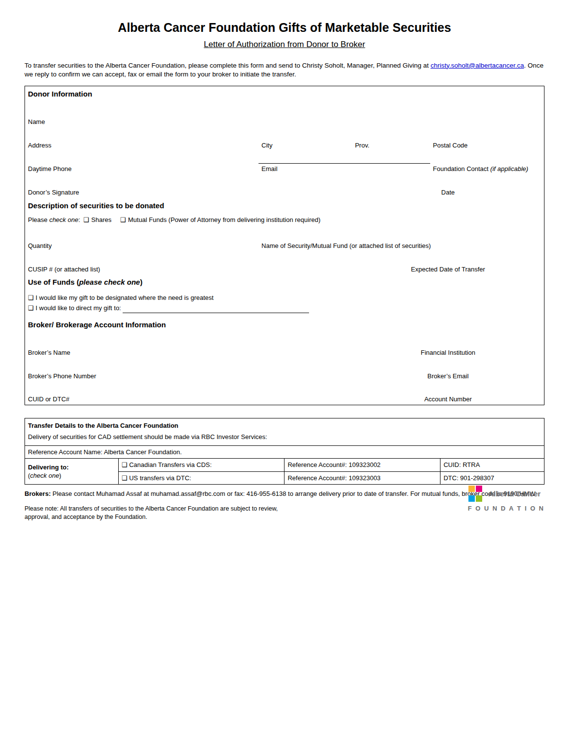Alberta Cancer Foundation Gifts of Marketable Securities
Letter of Authorization from Donor to Broker
To transfer securities to the Alberta Cancer Foundation, please complete this form and send to Christy Soholt, Manager, Planned Giving at christy.soholt@albertacancer.ca. Once we reply to confirm we can accept, fax or email the form to your broker to initiate the transfer.
| Donor Information |
| Name |
| Address | City | Prov. | Postal Code |
| Daytime Phone | Email | Foundation Contact (if applicable) |
| Donor’s Signature | Date |
| Description of securities to be donated |
| Please check one : ❑ Shares ❑ Mutual Funds (Power of Attorney from delivering institution required) |
| Quantity | Name of Security/Mutual Fund (or attached list of securities) |
| CUSIP # (or attached list) | Expected Date of Transfer |
| Use of Funds ( please check one ) |
| ❑ I would like my gift to be designated where the need is greatest |
| ❑ I would like to direct my gift to: |
| Broker/ Brokerage Account Information |
| Broker’s Name | Financial Institution |
| Broker’s Phone Number | Broker’s Email |
| CUID or DTC# | Account Number |
| Transfer Details to the Alberta Cancer Foundation |
| Delivery of securities for CAD settlement should be made via RBC Investor Services: |
| Reference Account Name: Alberta Cancer Foundation. |
| Delivering to: ( check one ) | ❑ Canadian Transfers via CDS: | Reference Account#: 109323002 | CUID: RTRA |
| ❑ US transfers via DTC: | Reference Account#: 109323003 | DTC: 901-298307 |
Brokers: Please contact Muhamad Assaf at muhamad.assaf@rbc.com or fax: 416-955-6138 to arrange delivery prior to date of transfer. For mutual funds, broker code is 9190/HMW
Alberta Cancer
F O U N D A T I O N
Please note: All transfers of securities to the Alberta Cancer Foundation are subject to review,
approval, and acceptance by the Foundation.